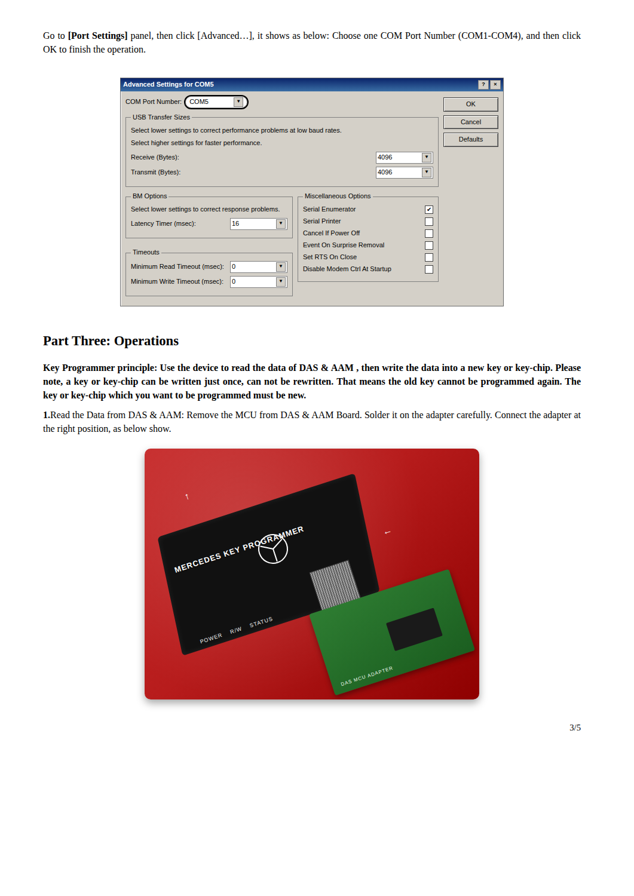Go to [Port Settings] panel, then click [Advanced…], it shows as below: Choose one COM Port Number (COM1-COM4), and then click OK to finish the operation.
Advanced Settings for COM5 ? ×
COM Port Number: COM5 ▼
USB Transfer Sizes
Select lower settings to correct performance problems at low baud rates.
Select higher settings for faster performance.
Receive (Bytes): 4096 ▼
Transmit (Bytes): 4096 ▼
BM Options
Select lower settings to correct response problems.
Latency Timer (msec): 16 ▼
Timeouts
Minimum Read Timeout (msec): 0 ▼
Minimum Write Timeout (msec): 0 ▼
Miscellaneous Options
Serial Enumerator✔
Serial Printer
Cancel If Power Off
Event On Surprise Removal
Set RTS On Close
Disable Modem Ctrl At Startup
OK
Cancel
Defaults
Part Three: Operations
Key Programmer principle: Use the device to read the data of DAS & AAM , then write the data into a new key or key-chip. Please note, a key or key-chip can be written just once, can not be rewritten. That means the old key cannot be programmed again. The key or key-chip which you want to be programmed must be new.
1. Read the Data from DAS & AAM: Remove the MCU from DAS & AAM Board. Solder it on the adapter carefully. Connect the adapter at the right position, as below show.
↑
MERCEDES KEY PROGRAMMER
POWER R/W STATUS
←
DAS MCU ADAPTER
3/5